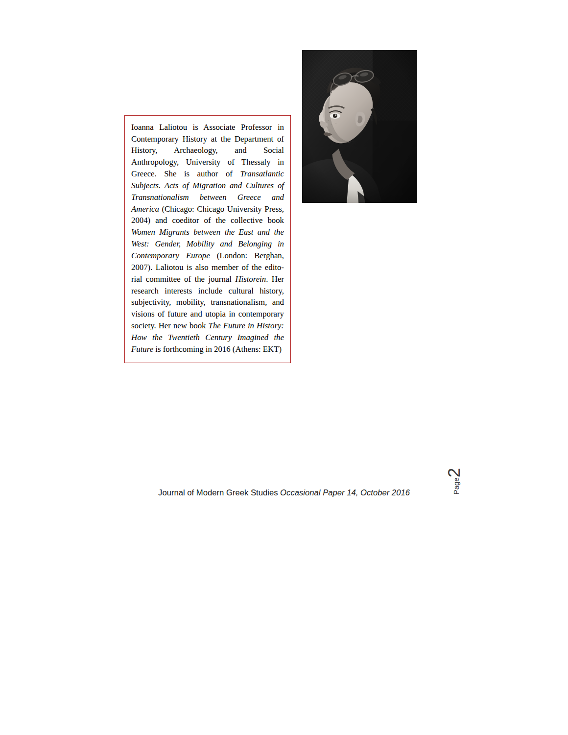Ioanna Laliotou is Associate Professor in Contemporary History at the Department of History, Archaeology, and Social Anthropology, University of Thessaly in Greece. She is author of Transatlantic Subjects. Acts of Migration and Cultures of Transnationalism between Greece and America (Chicago: Chicago University Press, 2004) and coeditor of the collective book Women Migrants between the East and the West: Gender, Mobility and Belonging in Contemporary Europe (London: Berghan, 2007). Laliotou is also member of the editorial committee of the journal Historein. Her research interests include cultural history, subjectivity, mobility, transnationalism, and visions of future and utopia in contemporary society. Her new book The Future in History: How the Twentieth Century Imagined the Future is forthcoming in 2016 (Athens: EKT)
Page 2
Journal of Modern Greek Studies Occasional Paper 14, October 2016